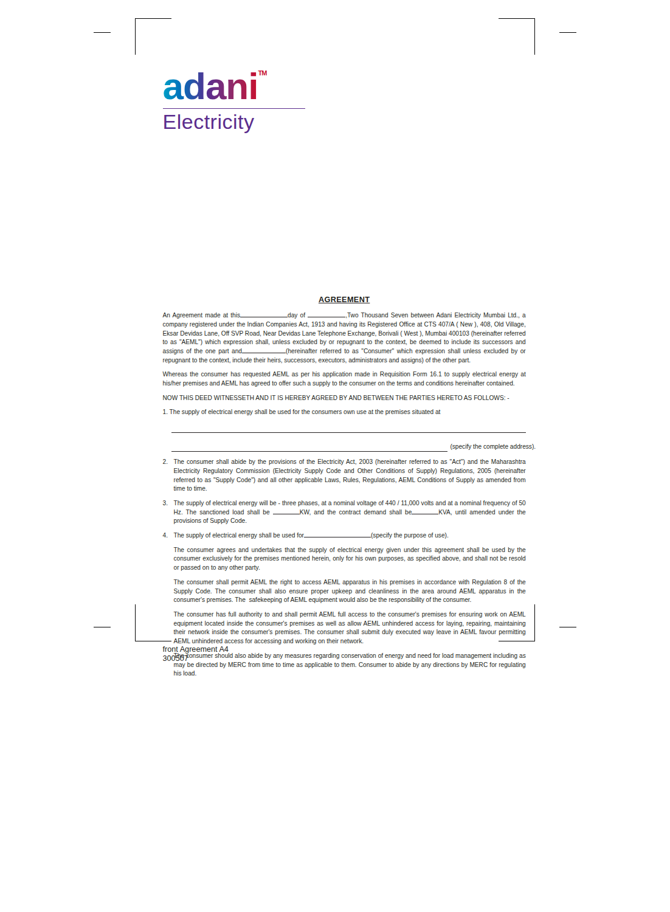adaniTM
Electricity
AGREEMENT
An Agreement made at this day of ,Two Thousand Seven between Adani Electricity Mumbai Ltd., a company registered under the Indian Companies Act, 1913 and having its Registered Office at CTS 407/A ( New ), 408, Old Village, Eksar Devidas Lane, Off SVP Road, Near Devidas Lane Telephone Exchange, Borivali ( West ), Mumbai 400103 (hereinafter referred to as "AEML") which expression shall, unless excluded by or repugnant to the context, be deemed to include its successors and assigns of the one part and (hereinafter referred to as "Consumer" which expression shall unless excluded by or repugnant to the context, include their heirs, successors, executors, administrators and assigns) of the other part.
Whereas the consumer has requested AEML as per his application made in Requisition Form 16.1 to supply electrical energy at his/her premises and AEML has agreed to offer such a supply to the consumer on the terms and conditions hereinafter contained.
NOW THIS DEED WITNESSETH AND IT IS HEREBY AGREED BY AND BETWEEN THE PARTIES HERETO AS FOLLOWS: -
1. The supply of electrical energy shall be used for the consumers own use at the premises situated at
(specify the complete address).
2. The consumer shall abide by the provisions of the Electricity Act, 2003 (hereinafter referred to as "Act") and the Maharashtra Electricity Regulatory Commission (Electricity Supply Code and Other Conditions of Supply) Regulations, 2005 (hereinafter referred to as "Supply Code") and all other applicable Laws, Rules, Regulations, AEML Conditions of Supply as amended from time to time.
3. The supply of electrical energy will be - three phases, at a nominal voltage of 440 / 11,000 volts and at a nominal frequency of 50 Hz. The sanctioned load shall be KW, and the contract demand shall be KVA, until amended under the provisions of Supply Code.
4. The supply of electrical energy shall be used for (specify the purpose of use).
The consumer agrees and undertakes that the supply of electrical energy given under this agreement shall be used by the consumer exclusively for the premises mentioned herein, only for his own purposes, as specified above, and shall not be resold or passed on to any other party.
The consumer shall permit AEML the right to access AEML apparatus in his premises in accordance with Regulation 8 of the Supply Code. The consumer shall also ensure proper upkeep and cleanliness in the area around AEML apparatus in the consumer's premises. The safekeeping of AEML equipment would also be the responsibility of the consumer.
The consumer has full authority to and shall permit AEML full access to the consumer's premises for ensuring work on AEML equipment located inside the consumer's premises as well as allow AEML unhindered access for laying, repairing, maintaining their network inside the consumer's premises. The consumer shall submit duly executed way leave in AEML favour permitting AEML unhindered access for accessing and working on their network.
The consumer should also abide by any measures regarding conservation of energy and need for load management including as may be directed by MERC from time to time as applicable to them. Consumer to abide by any directions by MERC for regulating his load.
front Agreement A4
300507